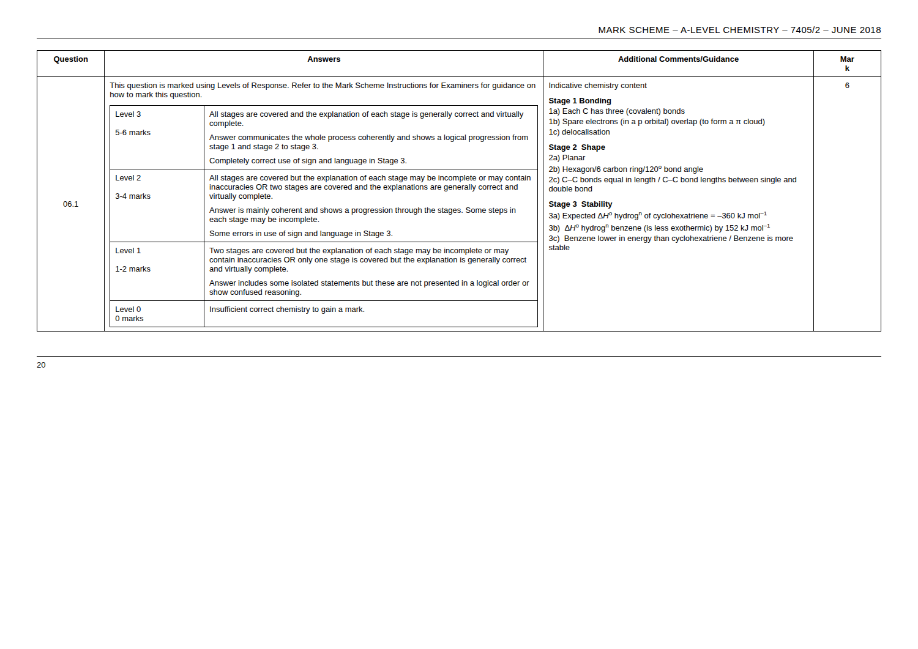MARK SCHEME – A-LEVEL CHEMISTRY – 7405/2 – JUNE 2018
| Question | Answers | Additional Comments/Guidance | Mar k |
| --- | --- | --- | --- |
| 06.1 | This question is marked using Levels of Response. Refer to the Mark Scheme Instructions for Examiners for guidance on how to mark this question. / Level 3 5-6 marks / All stages are covered and the explanation of each stage is generally correct and virtually complete. Answer communicates the whole process coherently and shows a logical progression from stage 1 and stage 2 to stage 3. Completely correct use of sign and language in Stage 3. / / Level 2 3-4 marks / All stages are covered but the explanation of each stage may be incomplete or may contain inaccuracies OR two stages are covered and the explanations are generally correct and virtually complete. Answer is mainly coherent and shows a progression through the stages. Some steps in each stage may be incomplete. Some errors in use of sign and language in Stage 3. / / Level 1 1-2 marks / Two stages are covered but the explanation of each stage may be incomplete or may contain inaccuracies OR only one stage is covered but the explanation is generally correct and virtually complete. Answer includes some isolated statements but these are not presented in a logical order or show confused reasoning. / / Level 0 0 marks / Insufficient correct chemistry to gain a mark. / | Indicative chemistry content Stage 1 Bonding 1a) Each C has three (covalent) bonds 1b) Spare electrons (in a p orbital) overlap (to form a π cloud) 1c) delocalisation Stage 2 Shape 2a) Planar 2b) Hexagon/6 carbon ring/120 o bond angle 2c) C–C bonds equal in length / C–C bond lengths between single and double bond Stage 3 Stability 3a) Expected Δ H o hydrog n of cyclohexatriene = –360 kJ mol –1 3b) Δ H o hydrog n benzene (is less exothermic) by 152 kJ mol –1 3c) Benzene lower in energy than cyclohexatriene / Benzene is more stable | 6 |
20